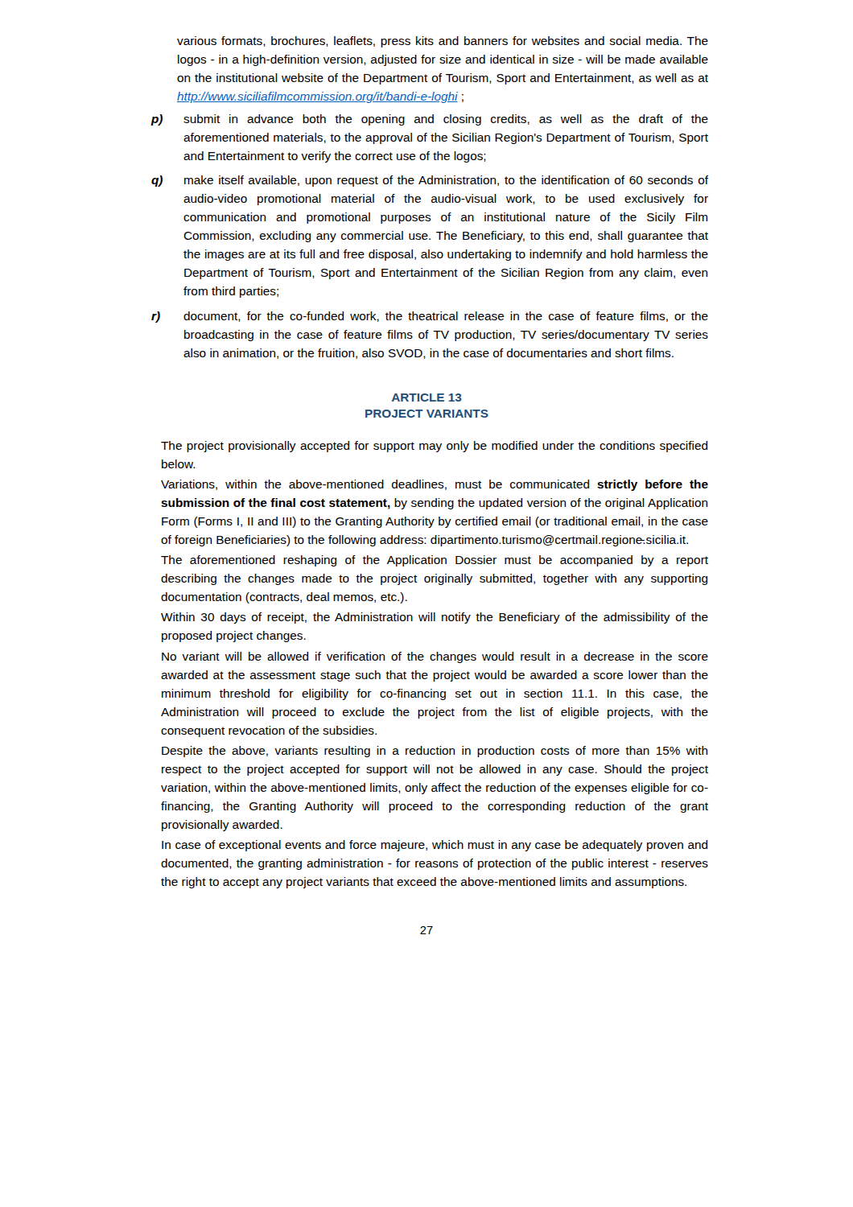various formats, brochures, leaflets, press kits and banners for websites and social media. The logos - in a high-definition version, adjusted for size and identical in size - will be made available on the institutional website of the Department of Tourism, Sport and Entertainment, as well as at http://www.siciliafilmcommission.org/it/bandi-e-loghi ;
p)
submit in advance both the opening and closing credits, as well as the draft of the aforementioned materials, to the approval of the Sicilian Region's Department of Tourism, Sport and Entertainment to verify the correct use of the logos;
q)
make itself available, upon request of the Administration, to the identification of 60 seconds of audio-video promotional material of the audio-visual work, to be used exclusively for communication and promotional purposes of an institutional nature of the Sicily Film Commission, excluding any commercial use. The Beneficiary, to this end, shall guarantee that the images are at its full and free disposal, also undertaking to indemnify and hold harmless the Department of Tourism, Sport and Entertainment of the Sicilian Region from any claim, even from third parties;
r)
document, for the co-funded work, the theatrical release in the case of feature films, or the broadcasting in the case of feature films of TV production, TV series/documentary TV series also in animation, or the fruition, also SVOD, in the case of documentaries and short films.
ARTICLE 13
PROJECT VARIANTS
The project provisionally accepted for support may only be modified under the conditions specified below.
Variations, within the above-mentioned deadlines, must be communicated strictly before the submission of the final cost statement, by sending the updated version of the original Application Form (Forms I, II and III) to the Granting Authority by certified email (or traditional email, in the case of foreign Beneficiaries) to the following address: dipartimento.turismo@certmail.regione.sicilia.it.-
The aforementioned reshaping of the Application Dossier must be accompanied by a report describing the changes made to the project originally submitted, together with any supporting documentation (contracts, deal memos, etc.).
Within 30 days of receipt, the Administration will notify the Beneficiary of the admissibility of the proposed project changes.
No variant will be allowed if verification of the changes would result in a decrease in the score awarded at the assessment stage such that the project would be awarded a score lower than the minimum threshold for eligibility for co-financing set out in section 11.1. In this case, the Administration will proceed to exclude the project from the list of eligible projects, with the consequent revocation of the subsidies.
Despite the above, variants resulting in a reduction in production costs of more than 15% with respect to the project accepted for support will not be allowed in any case. Should the project variation, within the above-mentioned limits, only affect the reduction of the expenses eligible for co-financing, the Granting Authority will proceed to the corresponding reduction of the grant provisionally awarded.
In case of exceptional events and force majeure, which must in any case be adequately proven and documented, the granting administration - for reasons of protection of the public interest - reserves the right to accept any project variants that exceed the above-mentioned limits and assumptions.
27